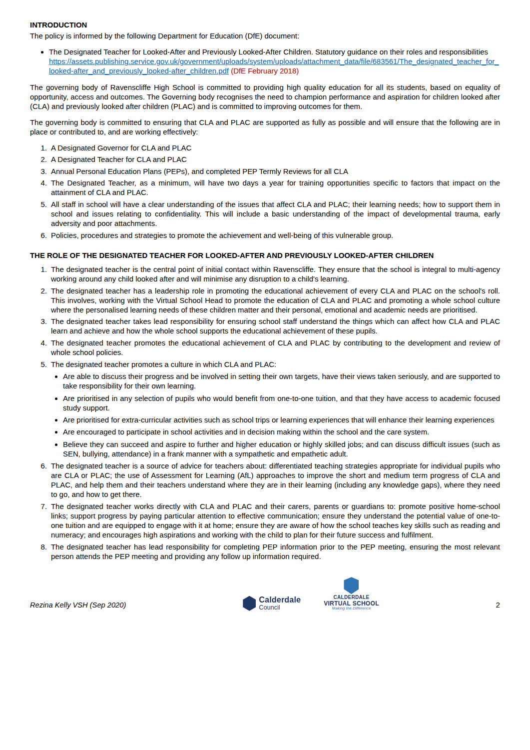INTRODUCTION
The policy is informed by the following Department for Education (DfE) document:
The Designated Teacher for Looked-After and Previously Looked-After Children. Statutory guidance on their roles and responsibilities
https://assets.publishing.service.gov.uk/government/uploads/system/uploads/attachment_data/file/683561/The_designated_teacher_for_looked-after_and_previously_looked-after_children.pdf (DfE February 2018)
The governing body of Ravenscliffe High School is committed to providing high quality education for all its students, based on equality of opportunity, access and outcomes. The Governing body recognises the need to champion performance and aspiration for children looked after (CLA) and previously looked after children (PLAC) and is committed to improving outcomes for them.
The governing body is committed to ensuring that CLA and PLAC are supported as fully as possible and will ensure that the following are in place or contributed to, and are working effectively:
A Designated Governor for CLA and PLAC
A Designated Teacher for CLA and PLAC
Annual Personal Education Plans (PEPs), and completed PEP Termly Reviews for all CLA
The Designated Teacher, as a minimum, will have two days a year for training opportunities specific to factors that impact on the attainment of CLA and PLAC.
All staff in school will have a clear understanding of the issues that affect CLA and PLAC; their learning needs; how to support them in school and issues relating to confidentiality. This will include a basic understanding of the impact of developmental trauma, early adversity and poor attachments.
Policies, procedures and strategies to promote the achievement and well-being of this vulnerable group.
THE ROLE OF THE DESIGNATED TEACHER FOR LOOKED-AFTER AND PREVIOUSLY LOOKED-AFTER CHILDREN
The designated teacher is the central point of initial contact within Ravenscliffe. They ensure that the school is integral to multi-agency working around any child looked after and will minimise any disruption to a child's learning.
The designated teacher has a leadership role in promoting the educational achievement of every CLA and PLAC on the school's roll. This involves, working with the Virtual School Head to promote the education of CLA and PLAC and promoting a whole school culture where the personalised learning needs of these children matter and their personal, emotional and academic needs are prioritised.
The designated teacher takes lead responsibility for ensuring school staff understand the things which can affect how CLA and PLAC learn and achieve and how the whole school supports the educational achievement of these pupils.
The designated teacher promotes the educational achievement of CLA and PLAC by contributing to the development and review of whole school policies.
The designated teacher promotes a culture in which CLA and PLAC:
Are able to discuss their progress and be involved in setting their own targets, have their views taken seriously, and are supported to take responsibility for their own learning.
Are prioritised in any selection of pupils who would benefit from one-to-one tuition, and that they have access to academic focused study support.
Are prioritised for extra-curricular activities such as school trips or learning experiences that will enhance their learning experiences
Are encouraged to participate in school activities and in decision making within the school and the care system.
Believe they can succeed and aspire to further and higher education or highly skilled jobs; and can discuss difficult issues (such as SEN, bullying, attendance) in a frank manner with a sympathetic and empathetic adult.
The designated teacher is a source of advice for teachers about: differentiated teaching strategies appropriate for individual pupils who are CLA or PLAC; the use of Assessment for Learning (AfL) approaches to improve the short and medium term progress of CLA and PLAC, and help them and their teachers understand where they are in their learning (including any knowledge gaps), where they need to go, and how to get there.
The designated teacher works directly with CLA and PLAC and their carers, parents or guardians to: promote positive home-school links; support progress by paying particular attention to effective communication; ensure they understand the potential value of one-to-one tuition and are equipped to engage with it at home; ensure they are aware of how the school teaches key skills such as reading and numeracy; and encourages high aspirations and working with the child to plan for their future success and fulfilment.
The designated teacher has lead responsibility for completing PEP information prior to the PEP meeting, ensuring the most relevant person attends the PEP meeting and providing any follow up information required.
Rezina Kelly VSH (Sep 2020)
Calderdale Council
CALDERDALE
VIRTUAL SCHOOL
Making the Difference
2